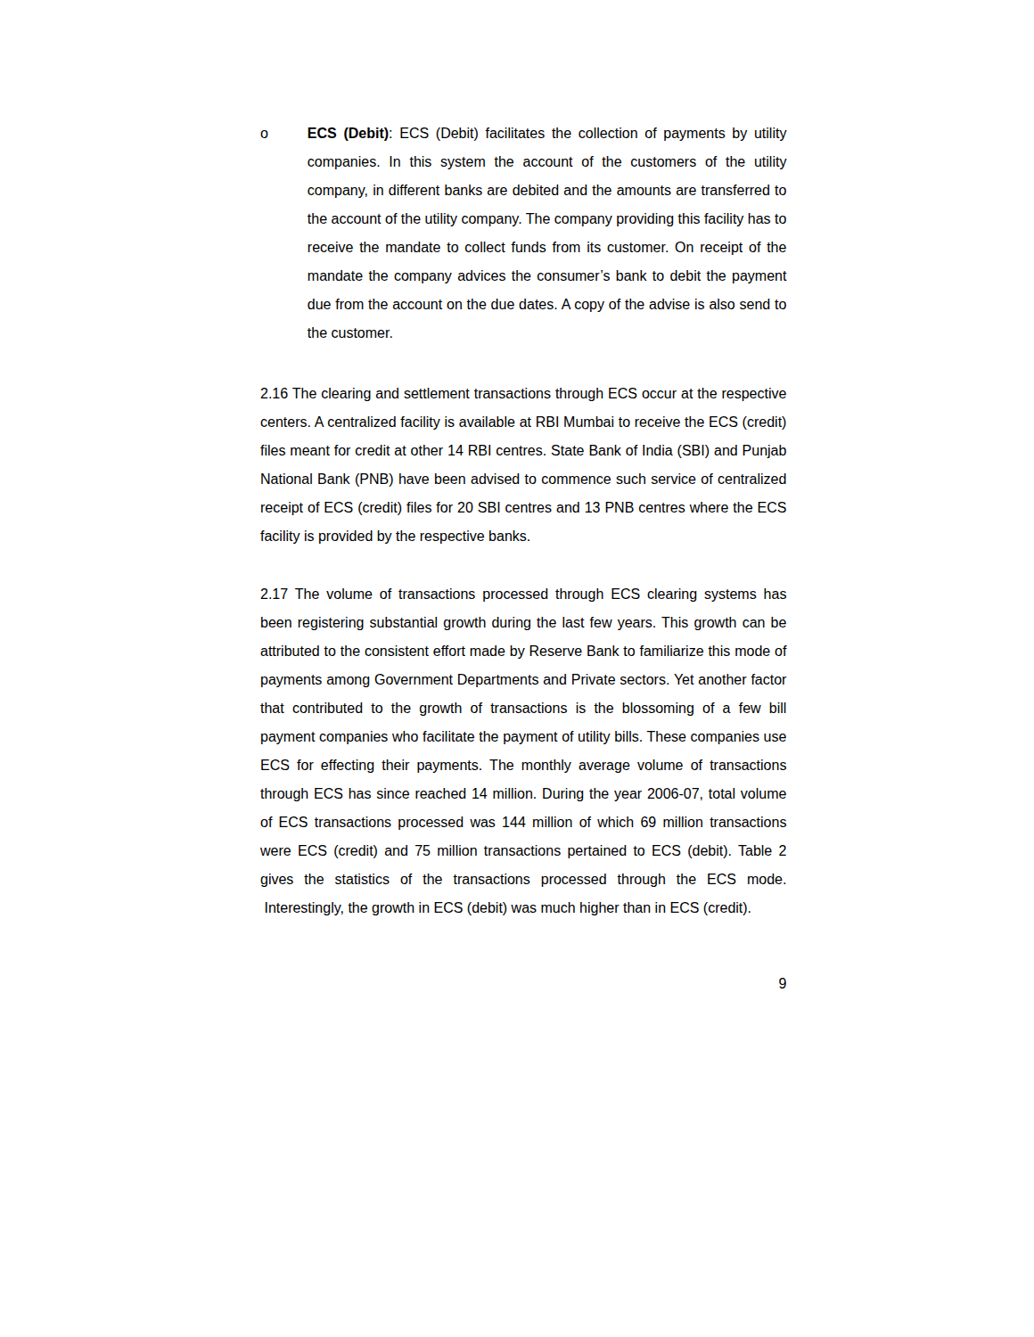o
ECS (Debit): ECS (Debit) facilitates the collection of payments by utility companies. In this system the account of the customers of the utility company, in different banks are debited and the amounts are transferred to the account of the utility company. The company providing this facility has to receive the mandate to collect funds from its customer. On receipt of the mandate the company advices the consumer’s bank to debit the payment due from the account on the due dates. A copy of the advise is also send to the customer.
2.16 The clearing and settlement transactions through ECS occur at the respective centers. A centralized facility is available at RBI Mumbai to receive the ECS (credit) files meant for credit at other 14 RBI centres. State Bank of India (SBI) and Punjab National Bank (PNB) have been advised to commence such service of centralized receipt of ECS (credit) files for 20 SBI centres and 13 PNB centres where the ECS facility is provided by the respective banks.
2.17 The volume of transactions processed through ECS clearing systems has been registering substantial growth during the last few years. This growth can be attributed to the consistent effort made by Reserve Bank to familiarize this mode of payments among Government Departments and Private sectors. Yet another factor that contributed to the growth of transactions is the blossoming of a few bill payment companies who facilitate the payment of utility bills. These companies use ECS for effecting their payments. The monthly average volume of transactions through ECS has since reached 14 million. During the year 2006-07, total volume of ECS transactions processed was 144 million of which 69 million transactions were ECS (credit) and 75 million transactions pertained to ECS (debit). Table 2 gives the statistics of the transactions processed through the ECS mode. Interestingly, the growth in ECS (debit) was much higher than in ECS (credit).
9